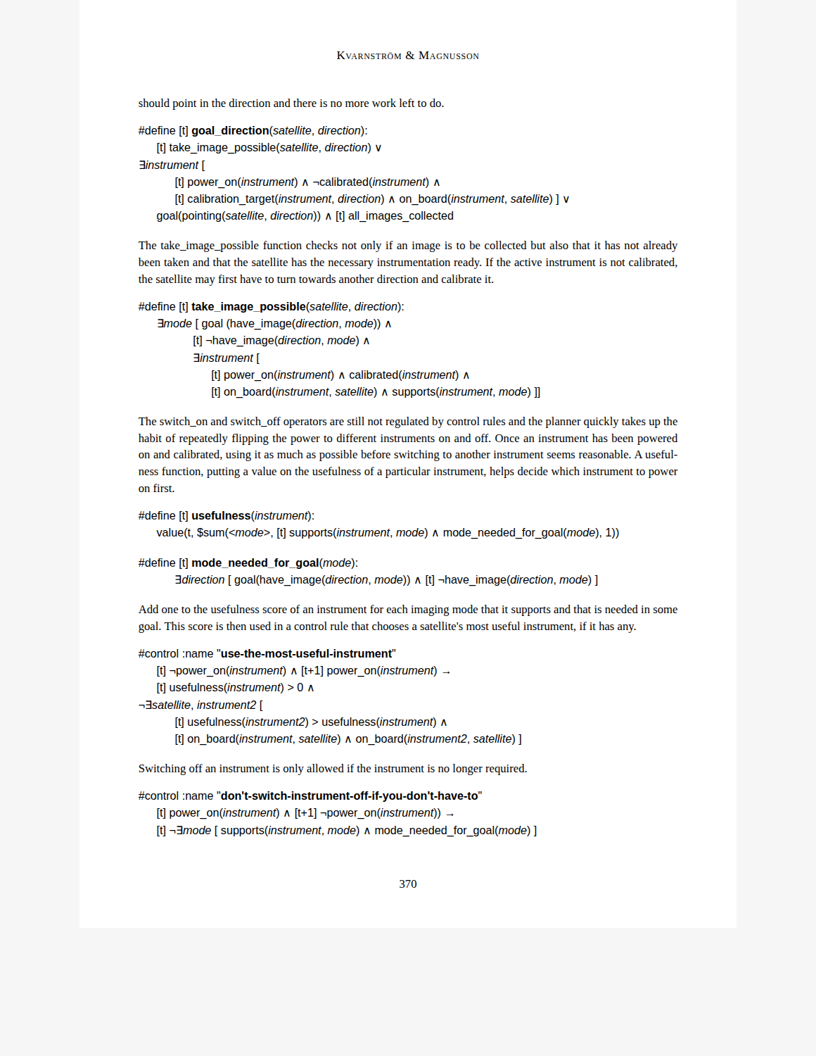Kvarnström & Magnusson
should point in the direction and there is no more work left to do.
#define [t] goal_direction(satellite, direction): [t] take_image_possible(satellite, direction) ∨ ∃instrument [ [t] power_on(instrument) ∧ ¬calibrated(instrument) ∧ [t] calibration_target(instrument, direction) ∧ on_board(instrument, satellite) ] ∨ goal(pointing(satellite, direction)) ∧ [t] all_images_collected
The take_image_possible function checks not only if an image is to be collected but also that it has not already been taken and that the satellite has the necessary instrumentation ready. If the active instrument is not calibrated, the satellite may first have to turn towards another direction and calibrate it.
#define [t] take_image_possible(satellite, direction): ∃mode [ goal (have_image(direction, mode)) ∧ [t] ¬have_image(direction, mode) ∧ ∃instrument [ [t] power_on(instrument) ∧ calibrated(instrument) ∧ [t] on_board(instrument, satellite) ∧ supports(instrument, mode) ]]
The switch_on and switch_off operators are still not regulated by control rules and the planner quickly takes up the habit of repeatedly flipping the power to different instruments on and off. Once an instrument has been powered on and calibrated, using it as much as possible before switching to another instrument seems reasonable. A usefulness function, putting a value on the usefulness of a particular instrument, helps decide which instrument to power on first.
#define [t] usefulness(instrument): value(t, $sum(<mode>, [t] supports(instrument, mode) ∧ mode_needed_for_goal(mode), 1))
#define [t] mode_needed_for_goal(mode): ∃direction [ goal(have_image(direction, mode)) ∧ [t] ¬have_image(direction, mode) ]
Add one to the usefulness score of an instrument for each imaging mode that it supports and that is needed in some goal. This score is then used in a control rule that chooses a satellite's most useful instrument, if it has any.
#control :name "use-the-most-useful-instrument" [t] ¬power_on(instrument) ∧ [t+1] power_on(instrument) → [t] usefulness(instrument) > 0 ∧ ¬∃satellite, instrument2 [ [t] usefulness(instrument2) > usefulness(instrument) ∧ [t] on_board(instrument, satellite) ∧ on_board(instrument2, satellite) ]
Switching off an instrument is only allowed if the instrument is no longer required.
#control :name "don't-switch-instrument-off-if-you-don't-have-to" [t] power_on(instrument) ∧ [t+1] ¬power_on(instrument)) → [t] ¬∃mode [ supports(instrument, mode) ∧ mode_needed_for_goal(mode) ]
370